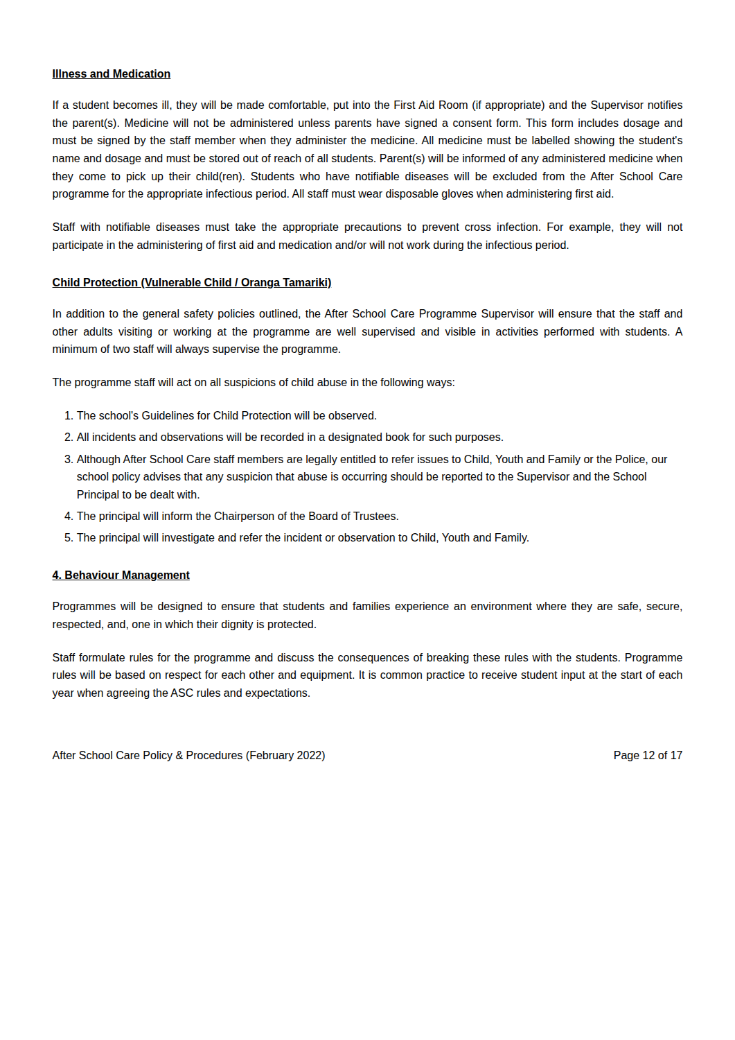Illness and Medication
If a student becomes ill, they will be made comfortable, put into the First Aid Room (if appropriate) and the Supervisor notifies the parent(s). Medicine will not be administered unless parents have signed a consent form. This form includes dosage and must be signed by the staff member when they administer the medicine. All medicine must be labelled showing the student's name and dosage and must be stored out of reach of all students. Parent(s) will be informed of any administered medicine when they come to pick up their child(ren). Students who have notifiable diseases will be excluded from the After School Care programme for the appropriate infectious period. All staff must wear disposable gloves when administering first aid.
Staff with notifiable diseases must take the appropriate precautions to prevent cross infection. For example, they will not participate in the administering of first aid and medication and/or will not work during the infectious period.
Child Protection (Vulnerable Child / Oranga Tamariki)
In addition to the general safety policies outlined, the After School Care Programme Supervisor will ensure that the staff and other adults visiting or working at the programme are well supervised and visible in activities performed with students. A minimum of two staff will always supervise the programme.
The programme staff will act on all suspicions of child abuse in the following ways:
The school's Guidelines for Child Protection will be observed.
All incidents and observations will be recorded in a designated book for such purposes.
Although After School Care staff members are legally entitled to refer issues to Child, Youth and Family or the Police, our school policy advises that any suspicion that abuse is occurring should be reported to the Supervisor and the School Principal to be dealt with.
The principal will inform the Chairperson of the Board of Trustees.
The principal will investigate and refer the incident or observation to Child, Youth and Family.
4. Behaviour Management
Programmes will be designed to ensure that students and families experience an environment where they are safe, secure, respected, and, one in which their dignity is protected.
Staff formulate rules for the programme and discuss the consequences of breaking these rules with the students. Programme rules will be based on respect for each other and equipment. It is common practice to receive student input at the start of each year when agreeing the ASC rules and expectations.
After School Care Policy & Procedures (February 2022) Page 12 of 17